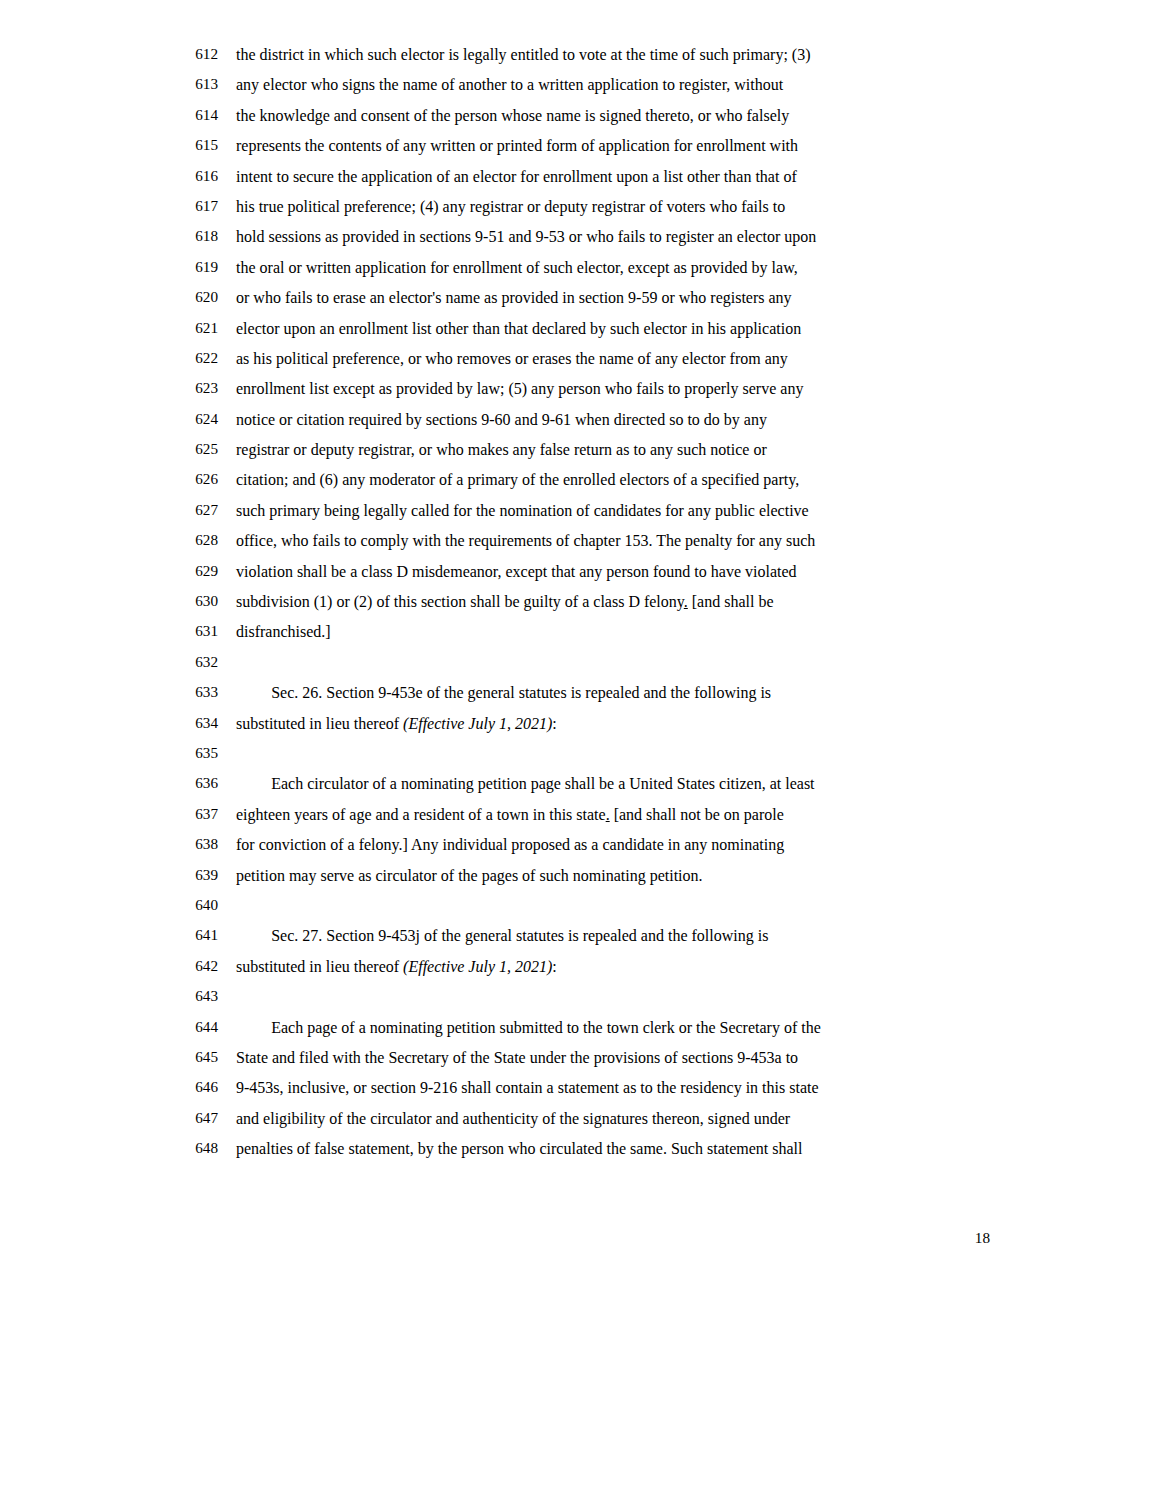612 the district in which such elector is legally entitled to vote at the time of such primary; (3)
613 any elector who signs the name of another to a written application to register, without
614 the knowledge and consent of the person whose name is signed thereto, or who falsely
615 represents the contents of any written or printed form of application for enrollment with
616 intent to secure the application of an elector for enrollment upon a list other than that of
617 his true political preference; (4) any registrar or deputy registrar of voters who fails to
618 hold sessions as provided in sections 9-51 and 9-53 or who fails to register an elector upon
619 the oral or written application for enrollment of such elector, except as provided by law,
620 or who fails to erase an elector's name as provided in section 9-59 or who registers any
621 elector upon an enrollment list other than that declared by such elector in his application
622 as his political preference, or who removes or erases the name of any elector from any
623 enrollment list except as provided by law; (5) any person who fails to properly serve any
624 notice or citation required by sections 9-60 and 9-61 when directed so to do by any
625 registrar or deputy registrar, or who makes any false return as to any such notice or
626 citation; and (6) any moderator of a primary of the enrolled electors of a specified party,
627 such primary being legally called for the nomination of candidates for any public elective
628 office, who fails to comply with the requirements of chapter 153. The penalty for any such
629 violation shall be a class D misdemeanor, except that any person found to have violated
630 subdivision (1) or (2) of this section shall be guilty of a class D felony. [and shall be
631 disfranchised.]
632
633 Sec. 26. Section 9-453e of the general statutes is repealed and the following is
634 substituted in lieu thereof (Effective July 1, 2021):
635
636 Each circulator of a nominating petition page shall be a United States citizen, at least
637 eighteen years of age and a resident of a town in this state. [and shall not be on parole
638 for conviction of a felony.] Any individual proposed as a candidate in any nominating
639 petition may serve as circulator of the pages of such nominating petition.
640
641 Sec. 27. Section 9-453j of the general statutes is repealed and the following is
642 substituted in lieu thereof (Effective July 1, 2021):
643
644 Each page of a nominating petition submitted to the town clerk or the Secretary of the
645 State and filed with the Secretary of the State under the provisions of sections 9-453a to
6469-453s, inclusive, or section 9-216 shall contain a statement as to the residency in this state
647 and eligibility of the circulator and authenticity of the signatures thereon, signed under
648 penalties of false statement, by the person who circulated the same. Such statement shall
18